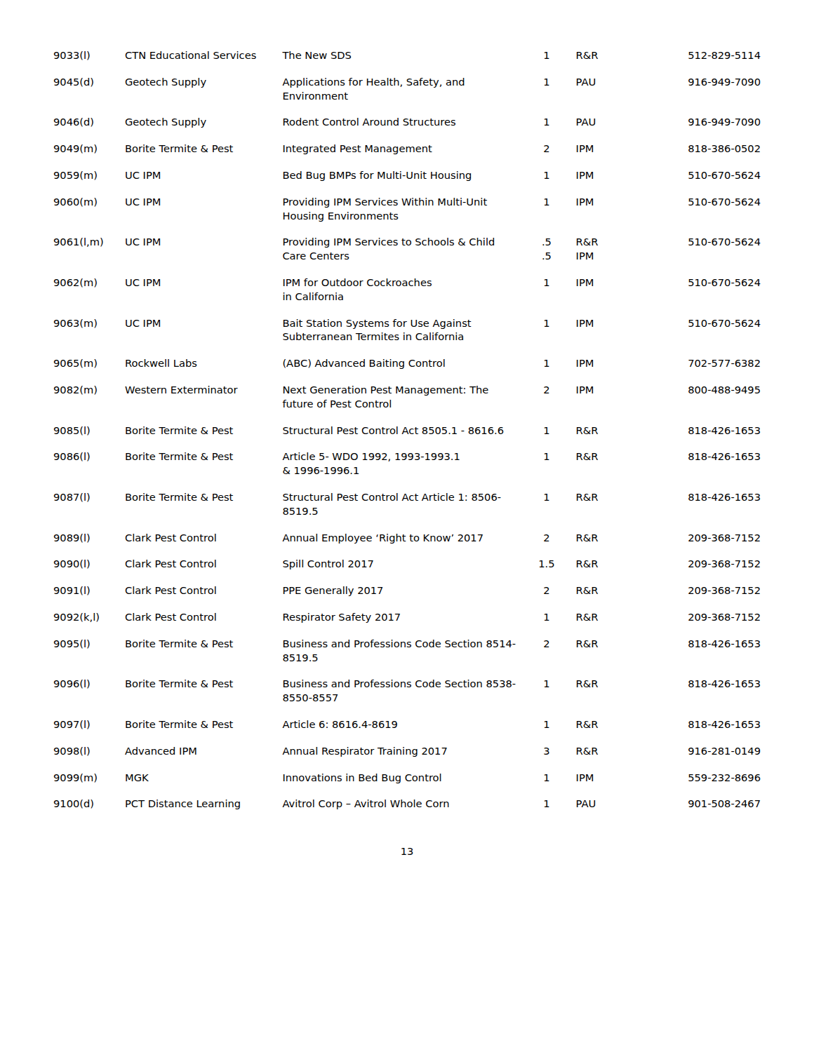| 9033(l) | CTN Educational Services | The New SDS | 1 | R&R | 512-829-5114 |
| 9045(d) | Geotech Supply | Applications for Health, Safety, and Environment | 1 | PAU | 916-949-7090 |
| 9046(d) | Geotech Supply | Rodent Control Around Structures | 1 | PAU | 916-949-7090 |
| 9049(m) | Borite Termite & Pest | Integrated Pest Management | 2 | IPM | 818-386-0502 |
| 9059(m) | UC IPM | Bed Bug BMPs for Multi-Unit Housing | 1 | IPM | 510-670-5624 |
| 9060(m) | UC IPM | Providing IPM Services Within Multi-Unit Housing Environments | 1 | IPM | 510-670-5624 |
| 9061(l,m) | UC IPM | Providing IPM Services to Schools & Child Care Centers | .5 .5 | R&R IPM | 510-670-5624 |
| 9062(m) | UC IPM | IPM for Outdoor Cockroaches in California | 1 | IPM | 510-670-5624 |
| 9063(m) | UC IPM | Bait Station Systems for Use Against Subterranean Termites in California | 1 | IPM | 510-670-5624 |
| 9065(m) | Rockwell Labs | (ABC) Advanced Baiting Control | 1 | IPM | 702-577-6382 |
| 9082(m) | Western Exterminator | Next Generation Pest Management: The future of Pest Control | 2 | IPM | 800-488-9495 |
| 9085(l) | Borite Termite & Pest | Structural Pest Control Act 8505.1 - 8616.6 | 1 | R&R | 818-426-1653 |
| 9086(l) | Borite Termite & Pest | Article 5- WDO 1992, 1993-1993.1 & 1996-1996.1 | 1 | R&R | 818-426-1653 |
| 9087(l) | Borite Termite & Pest | Structural Pest Control Act Article 1: 8506-8519.5 | 1 | R&R | 818-426-1653 |
| 9089(l) | Clark Pest Control | Annual Employee ‘Right to Know’ 2017 | 2 | R&R | 209-368-7152 |
| 9090(l) | Clark Pest Control | Spill Control 2017 | 1.5 | R&R | 209-368-7152 |
| 9091(l) | Clark Pest Control | PPE Generally 2017 | 2 | R&R | 209-368-7152 |
| 9092(k,l) | Clark Pest Control | Respirator Safety 2017 | 1 | R&R | 209-368-7152 |
| 9095(l) | Borite Termite & Pest | Business and Professions Code Section 8514-8519.5 | 2 | R&R | 818-426-1653 |
| 9096(l) | Borite Termite & Pest | Business and Professions Code Section 8538-8550-8557 | 1 | R&R | 818-426-1653 |
| 9097(l) | Borite Termite & Pest | Article 6: 8616.4-8619 | 1 | R&R | 818-426-1653 |
| 9098(l) | Advanced IPM | Annual Respirator Training 2017 | 3 | R&R | 916-281-0149 |
| 9099(m) | MGK | Innovations in Bed Bug Control | 1 | IPM | 559-232-8696 |
| 9100(d) | PCT Distance Learning | Avitrol Corp – Avitrol Whole Corn | 1 | PAU | 901-508-2467 |
13